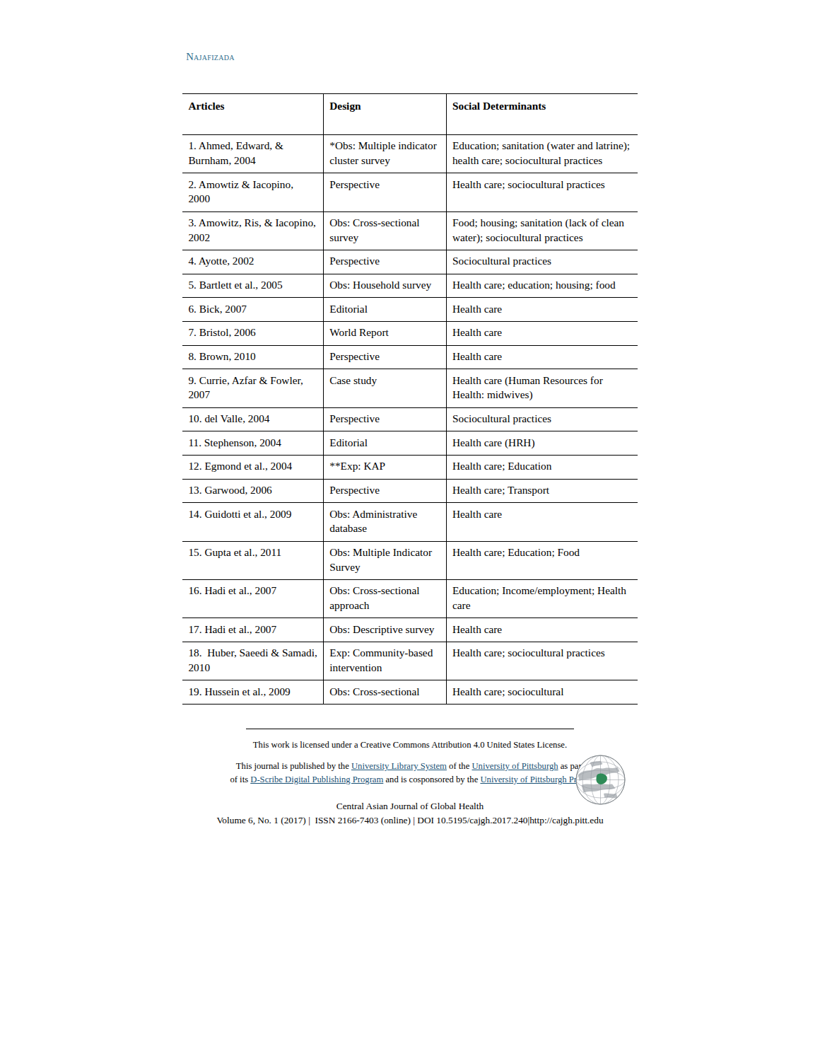Najafizada
| Articles | Design | Social Determinants |
| --- | --- | --- |
| 1. Ahmed, Edward, & Burnham, 2004 | *Obs: Multiple indicator cluster survey | Education; sanitation (water and latrine); health care; sociocultural practices |
| 2. Amowtiz & Iacopino, 2000 | Perspective | Health care; sociocultural practices |
| 3. Amowitz, Ris, & Iacopino, 2002 | Obs: Cross-sectional survey | Food; housing; sanitation (lack of clean water); sociocultural practices |
| 4. Ayotte, 2002 | Perspective | Sociocultural practices |
| 5. Bartlett et al., 2005 | Obs: Household survey | Health care; education; housing; food |
| 6. Bick, 2007 | Editorial | Health care |
| 7. Bristol, 2006 | World Report | Health care |
| 8. Brown, 2010 | Perspective | Health care |
| 9. Currie, Azfar & Fowler, 2007 | Case study | Health care (Human Resources for Health: midwives) |
| 10. del Valle, 2004 | Perspective | Sociocultural practices |
| 11. Stephenson, 2004 | Editorial | Health care (HRH) |
| 12. Egmond et al., 2004 | **Exp: KAP | Health care; Education |
| 13. Garwood, 2006 | Perspective | Health care; Transport |
| 14. Guidotti et al., 2009 | Obs: Administrative database | Health care |
| 15. Gupta et al., 2011 | Obs: Multiple Indicator Survey | Health care; Education; Food |
| 16. Hadi et al., 2007 | Obs: Cross-sectional approach | Education; Income/employment; Health care |
| 17. Hadi et al., 2007 | Obs: Descriptive survey | Health care |
| 18. Huber, Saeedi & Samadi, 2010 | Exp: Community-based intervention | Health care; sociocultural practices |
| 19. Hussein et al., 2009 | Obs: Cross-sectional | Health care; sociocultural |
This work is licensed under a Creative Commons Attribution 4.0 United States License.
This journal is published by the University Library System of the University of Pittsburgh as part
of its D-Scribe Digital Publishing Program and is cosponsored by the University of Pittsburgh Press.
Central Asian Journal of Global Health
Volume 6, No. 1 (2017) | ISSN 2166-7403 (online) | DOI 10.5195/cajgh.2017.240|http://cajgh.pitt.edu